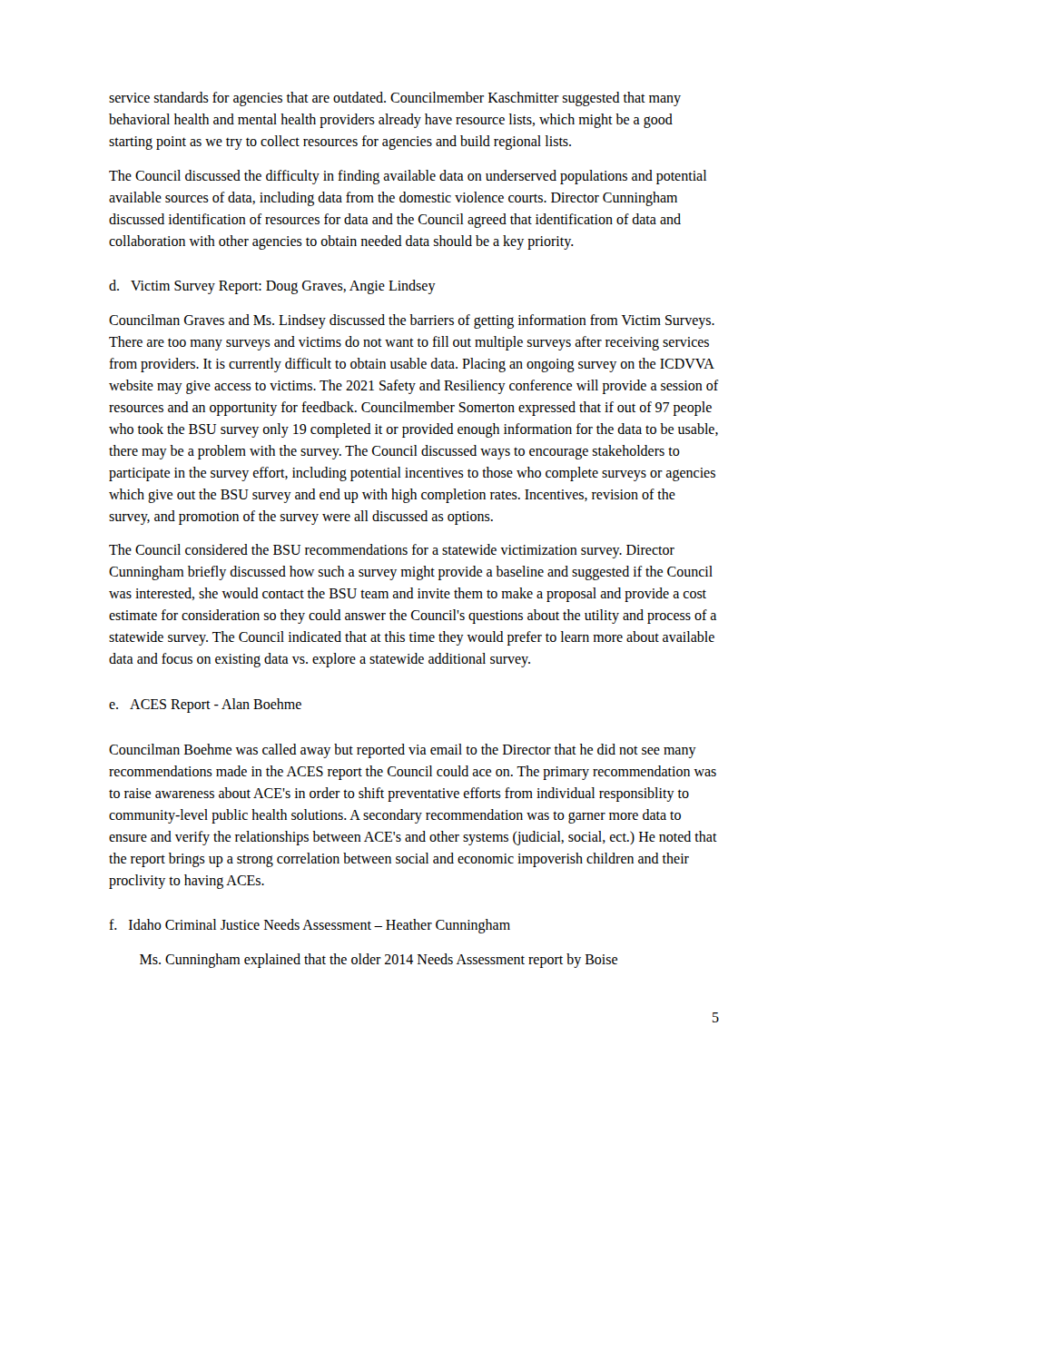service standards for agencies that are outdated. Councilmember Kaschmitter suggested that many behavioral health and mental health providers already have resource lists, which might be a good starting point as we try to collect resources for agencies and build regional lists.
The Council discussed the difficulty in finding available data on underserved populations and potential available sources of data, including data from the domestic violence courts. Director Cunningham discussed identification of resources for data and the Council agreed that identification of data and collaboration with other agencies to obtain needed data should be a key priority.
d. Victim Survey Report: Doug Graves, Angie Lindsey
Councilman Graves and Ms. Lindsey discussed the barriers of getting information from Victim Surveys. There are too many surveys and victims do not want to fill out multiple surveys after receiving services from providers. It is currently difficult to obtain usable data. Placing an ongoing survey on the ICDVVA website may give access to victims. The 2021 Safety and Resiliency conference will provide a session of resources and an opportunity for feedback. Councilmember Somerton expressed that if out of 97 people who took the BSU survey only 19 completed it or provided enough information for the data to be usable, there may be a problem with the survey. The Council discussed ways to encourage stakeholders to participate in the survey effort, including potential incentives to those who complete surveys or agencies which give out the BSU survey and end up with high completion rates. Incentives, revision of the survey, and promotion of the survey were all discussed as options.
The Council considered the BSU recommendations for a statewide victimization survey. Director Cunningham briefly discussed how such a survey might provide a baseline and suggested if the Council was interested, she would contact the BSU team and invite them to make a proposal and provide a cost estimate for consideration so they could answer the Council's questions about the utility and process of a statewide survey. The Council indicated that at this time they would prefer to learn more about available data and focus on existing data vs. explore a statewide additional survey.
e. ACES Report - Alan Boehme
Councilman Boehme was called away but reported via email to the Director that he did not see many recommendations made in the ACES report the Council could ace on. The primary recommendation was to raise awareness about ACE's in order to shift preventative efforts from individual responsiblity to community-level public health solutions. A secondary recommendation was to garner more data to ensure and verify the relationships between ACE's and other systems (judicial, social, ect.) He noted that the report brings up a strong correlation between social and economic impoverish children and their proclivity to having ACEs.
f. Idaho Criminal Justice Needs Assessment – Heather Cunningham
Ms. Cunningham explained that the older 2014 Needs Assessment report by Boise
5